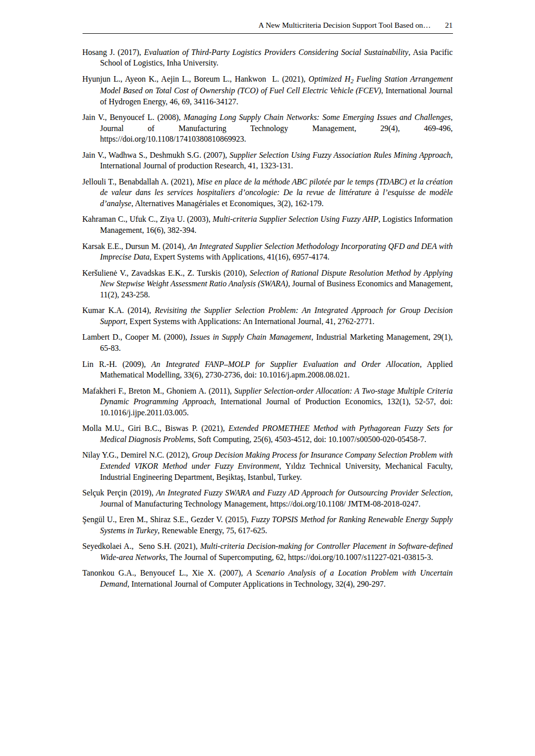A New Multicriteria Decision Support Tool Based on… 21
Hosang J. (2017), Evaluation of Third-Party Logistics Providers Considering Social Sustainability, Asia Pacific School of Logistics, Inha University.
Hyunjun L., Ayeon K., Aejin L., Boreum L., Hankwon L. (2021), Optimized H2 Fueling Station Arrangement Model Based on Total Cost of Ownership (TCO) of Fuel Cell Electric Vehicle (FCEV), International Journal of Hydrogen Energy, 46, 69, 34116-34127.
Jain V., Benyoucef L. (2008), Managing Long Supply Chain Networks: Some Emerging Issues and Challenges, Journal of Manufacturing Technology Management, 29(4), 469-496, https://doi.org/10.1108/17410380810869923.
Jain V., Wadhwa S., Deshmukh S.G. (2007), Supplier Selection Using Fuzzy Association Rules Mining Approach, International Journal of production Research, 41, 1323-131.
Jellouli T., Benabdallah A. (2021), Mise en place de la méthode ABC pilotée par le temps (TDABC) et la création de valeur dans les services hospitaliers d’oncologie: De la revue de littérature à l’esquisse de modèle d’analyse, Alternatives Managériales et Economiques, 3(2), 162-179.
Kahraman C., Ufuk C., Ziya U. (2003), Multi-criteria Supplier Selection Using Fuzzy AHP, Logistics Information Management, 16(6), 382-394.
Karsak E.E., Dursun M. (2014), An Integrated Supplier Selection Methodology Incorporating QFD and DEA with Imprecise Data, Expert Systems with Applications, 41(16), 6957-4174.
Keršulienė V., Zavadskas E.K., Z. Turskis (2010), Selection of Rational Dispute Resolution Method by Applying New Stepwise Weight Assessment Ratio Analysis (SWARA), Journal of Business Economics and Management, 11(2), 243-258.
Kumar K.A. (2014), Revisiting the Supplier Selection Problem: An Integrated Approach for Group Decision Support, Expert Systems with Applications: An International Journal, 41, 2762-2771.
Lambert D., Cooper M. (2000), Issues in Supply Chain Management, Industrial Marketing Management, 29(1), 65-83.
Lin R.-H. (2009), An Integrated FANP–MOLP for Supplier Evaluation and Order Allocation, Applied Mathematical Modelling, 33(6), 2730-2736, doi: 10.1016/j.apm.2008.08.021.
Mafakheri F., Breton M., Ghoniem A. (2011), Supplier Selection-order Allocation: A Two-stage Multiple Criteria Dynamic Programming Approach, International Journal of Production Economics, 132(1), 52-57, doi: 10.1016/j.ijpe.2011.03.005.
Molla M.U., Giri B.C., Biswas P. (2021), Extended PROMETHEE Method with Pythagorean Fuzzy Sets for Medical Diagnosis Problems, Soft Computing, 25(6), 4503-4512, doi: 10.1007/s00500-020-05458-7.
Nilay Y.G., Demirel N.C. (2012), Group Decision Making Process for Insurance Company Selection Problem with Extended VIKOR Method under Fuzzy Environment, Yıldız Technical University, Mechanical Faculty, Industrial Engineering Department, Beşiktaş, Istanbul, Turkey.
Selçuk Perçin (2019), An Integrated Fuzzy SWARA and Fuzzy AD Approach for Outsourcing Provider Selection, Journal of Manufacturing Technology Management, https://doi.org/10.1108/ JMTM-08-2018-0247.
Şengül U., Eren M., Shiraz S.E., Gezder V. (2015), Fuzzy TOPSIS Method for Ranking Renewable Energy Supply Systems in Turkey, Renewable Energy, 75, 617-625.
Seyedkolaei A., Seno S.H. (2021), Multi-criteria Decision-making for Controller Placement in Software-defined Wide-area Networks, The Journal of Supercomputing, 62, https://doi.org/10.1007/s11227-021-03815-3.
Tanonkou G.A., Benyoucef L., Xie X. (2007), A Scenario Analysis of a Location Problem with Uncertain Demand, International Journal of Computer Applications in Technology, 32(4), 290-297.